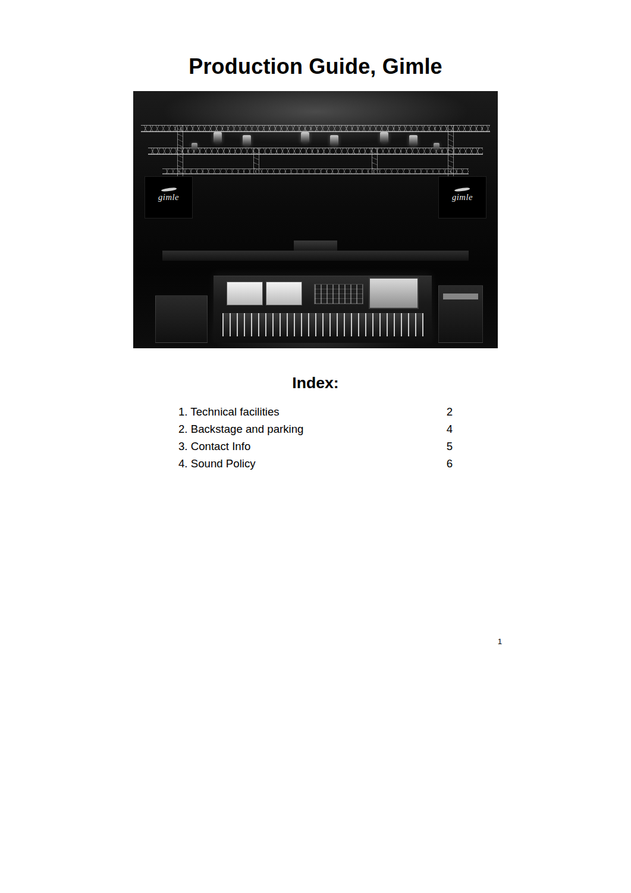Production Guide, Gimle
gimle
gimle
Index:
1. Technical facilities 2
2. Backstage and parking 4
3. Contact Info 5
4. Sound Policy 6
1